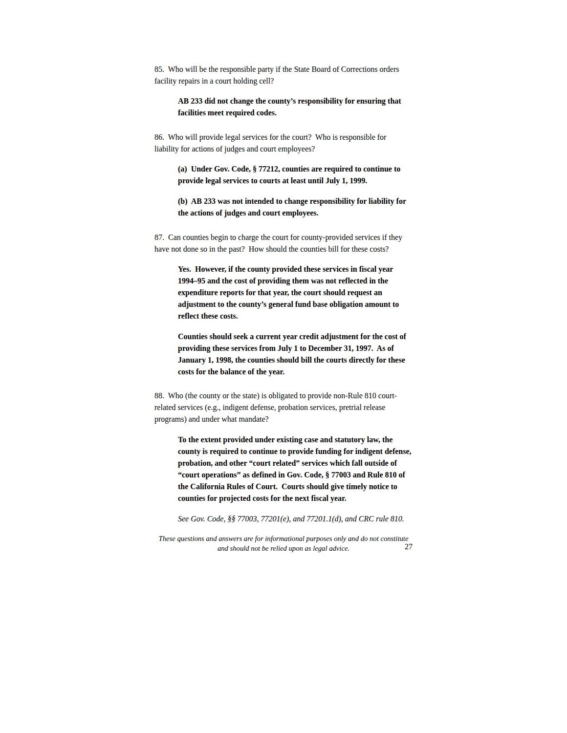85. Who will be the responsible party if the State Board of Corrections orders facility repairs in a court holding cell?
AB 233 did not change the county’s responsibility for ensuring that facilities meet required codes.
86. Who will provide legal services for the court? Who is responsible for liability for actions of judges and court employees?
(a) Under Gov. Code, § 77212, counties are required to continue to provide legal services to courts at least until July 1, 1999.
(b) AB 233 was not intended to change responsibility for liability for the actions of judges and court employees.
87. Can counties begin to charge the court for county-provided services if they have not done so in the past? How should the counties bill for these costs?
Yes. However, if the county provided these services in fiscal year 1994–95 and the cost of providing them was not reflected in the expenditure reports for that year, the court should request an adjustment to the county’s general fund base obligation amount to reflect these costs.
Counties should seek a current year credit adjustment for the cost of providing these services from July 1 to December 31, 1997. As of January 1, 1998, the counties should bill the courts directly for these costs for the balance of the year.
88. Who (the county or the state) is obligated to provide non-Rule 810 court-related services (e.g., indigent defense, probation services, pretrial release programs) and under what mandate?
To the extent provided under existing case and statutory law, the county is required to continue to provide funding for indigent defense, probation, and other “court related” services which fall outside of “court operations” as defined in Gov. Code, § 77003 and Rule 810 of the California Rules of Court. Courts should give timely notice to counties for projected costs for the next fiscal year.
See Gov. Code, §§ 77003, 77201(e), and 77201.1(d), and CRC rule 810.
These questions and answers are for informational purposes only and do not constitute
and should not be relied upon as legal advice.
27